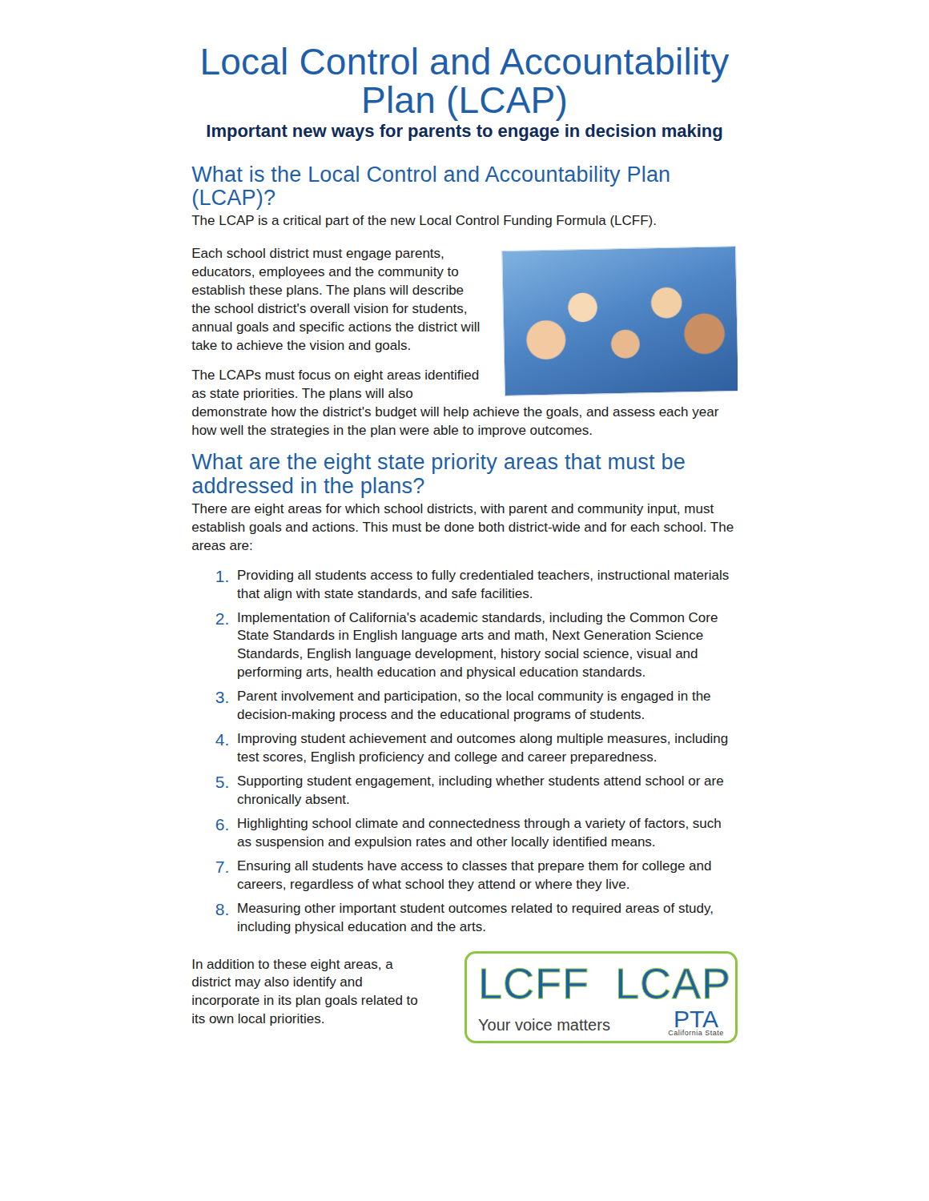Local Control and Accountability Plan (LCAP)
Important new ways for parents to engage in decision making
What is the Local Control and Accountability Plan (LCAP)?
The LCAP is a critical part of the new Local Control Funding Formula (LCFF).
Each school district must engage parents, educators, employees and the community to establish these plans. The plans will describe the school district's overall vision for students, annual goals and specific actions the district will take to achieve the vision and goals.
The LCAPs must focus on eight areas identified as state priorities. The plans will also demonstrate how the district's budget will help achieve the goals, and assess each year how well the strategies in the plan were able to improve outcomes.
What are the eight state priority areas that must be addressed in the plans?
There are eight areas for which school districts, with parent and community input, must establish goals and actions. This must be done both district-wide and for each school. The areas are:
Providing all students access to fully credentialed teachers, instructional materials that align with state standards, and safe facilities.
Implementation of California's academic standards, including the Common Core State Standards in English language arts and math, Next Generation Science Standards, English language development, history social science, visual and performing arts, health education and physical education standards.
Parent involvement and participation, so the local community is engaged in the decision-making process and the educational programs of students.
Improving student achievement and outcomes along multiple measures, including test scores, English proficiency and college and career preparedness.
Supporting student engagement, including whether students attend school or are chronically absent.
Highlighting school climate and connectedness through a variety of factors, such as suspension and expulsion rates and other locally identified means.
Ensuring all students have access to classes that prepare them for college and careers, regardless of what school they attend or where they live.
Measuring other important student outcomes related to required areas of study, including physical education and the arts.
In addition to these eight areas, a district may also identify and incorporate in its plan goals related to its own local priorities.
LCFF LCAP
Your voice matters PTACalifornia State